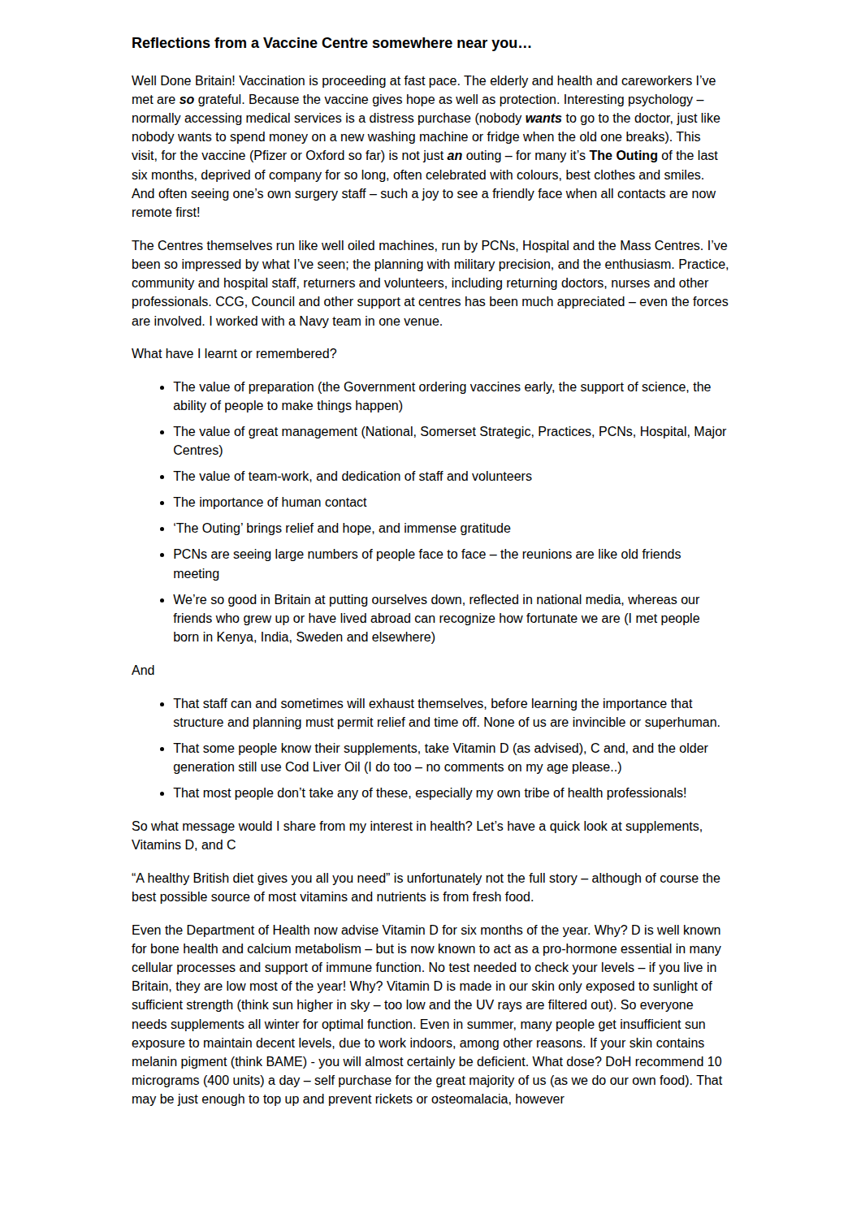Reflections from a Vaccine Centre somewhere near you…
Well Done Britain! Vaccination is proceeding at fast pace. The elderly and health and careworkers I’ve met are so grateful. Because the vaccine gives hope as well as protection. Interesting psychology – normally accessing medical services is a distress purchase (nobody wants to go to the doctor, just like nobody wants to spend money on a new washing machine or fridge when the old one breaks). This visit, for the vaccine (Pfizer or Oxford so far) is not just an outing – for many it’s The Outing of the last six months, deprived of company for so long, often celebrated with colours, best clothes and smiles. And often seeing one’s own surgery staff – such a joy to see a friendly face when all contacts are now remote first!
The Centres themselves run like well oiled machines, run by PCNs, Hospital and the Mass Centres. I’ve been so impressed by what I’ve seen; the planning with military precision, and the enthusiasm. Practice, community and hospital staff, returners and volunteers, including returning doctors, nurses and other professionals. CCG, Council and other support at centres has been much appreciated – even the forces are involved. I worked with a Navy team in one venue.
What have I learnt or remembered?
The value of preparation (the Government ordering vaccines early, the support of science, the ability of people to make things happen)
The value of great management (National, Somerset Strategic, Practices, PCNs, Hospital, Major Centres)
The value of team-work, and dedication of staff and volunteers
The importance of human contact
‘The Outing’ brings relief and hope, and immense gratitude
PCNs are seeing large numbers of people face to face – the reunions are like old friends meeting
We’re so good in Britain at putting ourselves down, reflected in national media, whereas our friends who grew up or have lived abroad can recognize how fortunate we are (I met people born in Kenya, India, Sweden and elsewhere)
And
That staff can and sometimes will exhaust themselves, before learning the importance that structure and planning must permit relief and time off. None of us are invincible or superhuman.
That some people know their supplements, take Vitamin D (as advised), C and, and the older generation still use Cod Liver Oil (I do too – no comments on my age please..)
That most people don’t take any of these, especially my own tribe of health professionals!
So what message would I share from my interest in health? Let’s have a quick look at supplements, Vitamins D, and C
“A healthy British diet gives you all you need” is unfortunately not the full story – although of course the best possible source of most vitamins and nutrients is from fresh food.
Even the Department of Health now advise Vitamin D for six months of the year. Why? D is well known for bone health and calcium metabolism – but is now known to act as a pro-hormone essential in many cellular processes and support of immune function. No test needed to check your levels – if you live in Britain, they are low most of the year! Why? Vitamin D is made in our skin only exposed to sunlight of sufficient strength (think sun higher in sky – too low and the UV rays are filtered out). So everyone needs supplements all winter for optimal function. Even in summer, many people get insufficient sun exposure to maintain decent levels, due to work indoors, among other reasons. If your skin contains melanin pigment (think BAME) - you will almost certainly be deficient. What dose? DoH recommend 10 micrograms (400 units) a day – self purchase for the great majority of us (as we do our own food). That may be just enough to top up and prevent rickets or osteomalacia, however